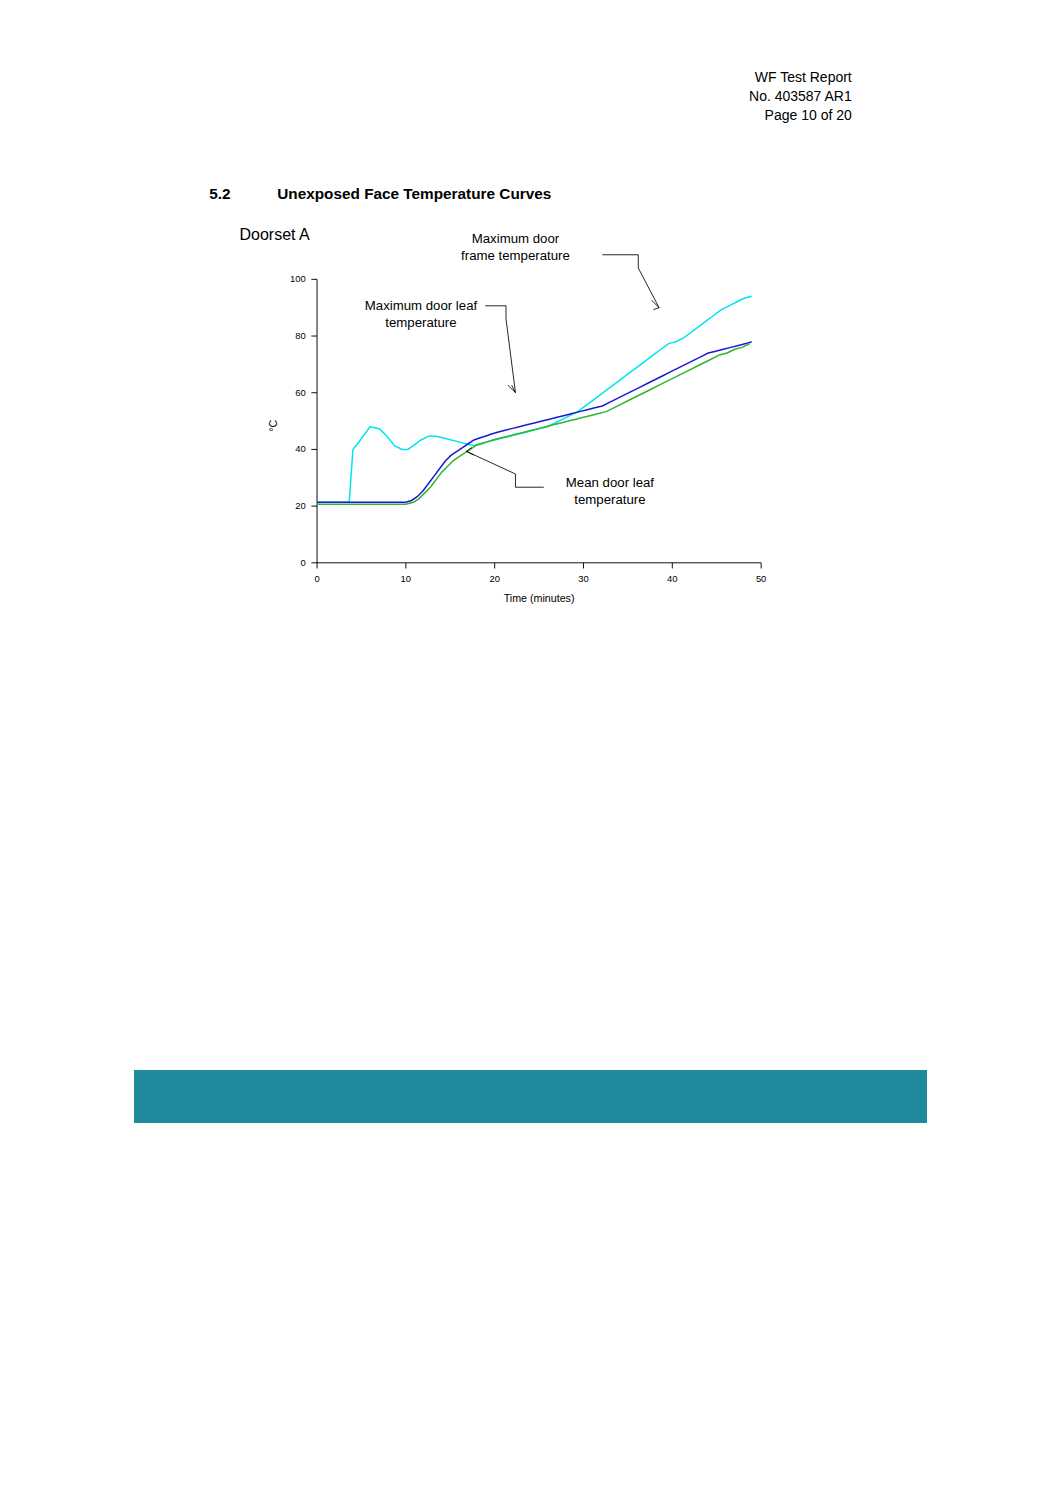WF Test Report
No. 403587 AR1
Page 10 of 20
5.2 Unexposed Face Temperature Curves
Doorset A
0 20 40 60 80 100 °C 0 10 20 30 40 50 Time (minutes) Maximum door frame temperature Maximum door leaf temperature Mean door leaf temperature